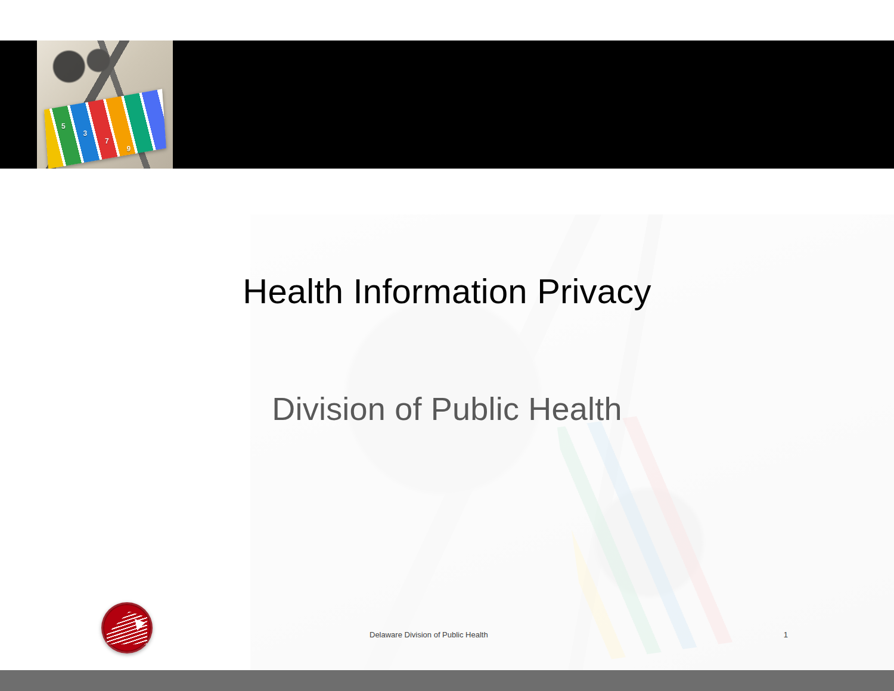5 3 7 9
Health Information Privacy
Division of Public Health
Delaware Division of Public Health
1